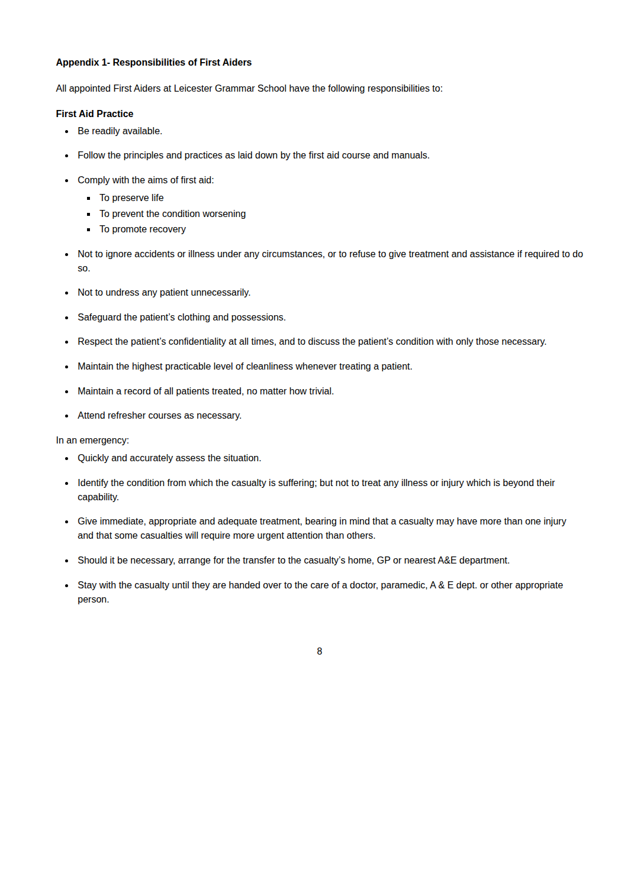Appendix 1- Responsibilities of First Aiders
All appointed First Aiders at Leicester Grammar School have the following responsibilities to:
First Aid Practice
Be readily available.
Follow the principles and practices as laid down by the first aid course and manuals.
Comply with the aims of first aid:
To preserve life
To prevent the condition worsening
To promote recovery
Not to ignore accidents or illness under any circumstances, or to refuse to give treatment and assistance if required to do so.
Not to undress any patient unnecessarily.
Safeguard the patient’s clothing and possessions.
Respect the patient’s confidentiality at all times, and to discuss the patient’s condition with only those necessary.
Maintain the highest practicable level of cleanliness whenever treating a patient.
Maintain a record of all patients treated, no matter how trivial.
Attend refresher courses as necessary.
In an emergency:
Quickly and accurately assess the situation.
Identify the condition from which the casualty is suffering; but not to treat any illness or injury which is beyond their capability.
Give immediate, appropriate and adequate treatment, bearing in mind that a casualty may have more than one injury and that some casualties will require more urgent attention than others.
Should it be necessary, arrange for the transfer to the casualty’s home, GP or nearest A&E department.
Stay with the casualty until they are handed over to the care of a doctor, paramedic, A & E dept. or other appropriate person.
8